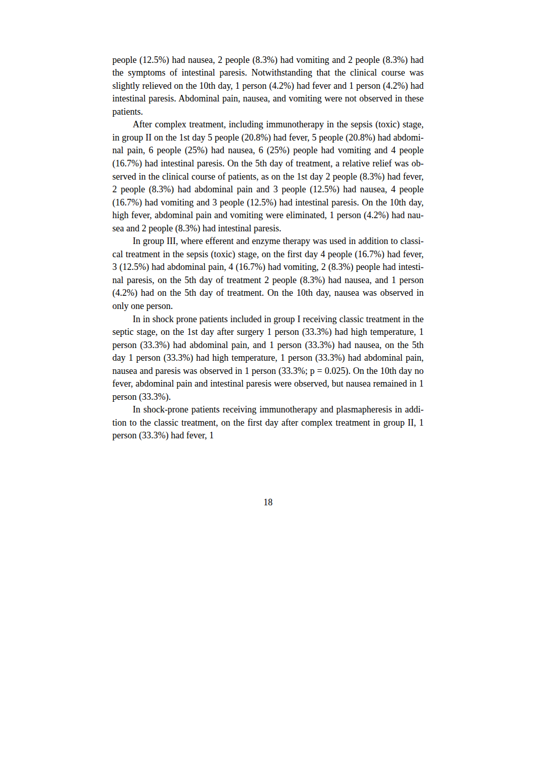people (12.5%) had nausea, 2 people (8.3%) had vomiting and 2 people (8.3%) had the symptoms of intestinal paresis. Notwithstanding that the clinical course was slightly relieved on the 10th day, 1 person (4.2%) had fever and 1 person (4.2%) had intestinal paresis. Abdominal pain, nausea, and vomiting were not observed in these patients.
After complex treatment, including immunotherapy in the sepsis (toxic) stage, in group II on the 1st day 5 people (20.8%) had fever, 5 people (20.8%) had abdominal pain, 6 people (25%) had nausea, 6 (25%) people had vomiting and 4 people (16.7%) had intestinal paresis. On the 5th day of treatment, a relative relief was observed in the clinical course of patients, as on the 1st day 2 people (8.3%) had fever, 2 people (8.3%) had abdominal pain and 3 people (12.5%) had nausea, 4 people (16.7%) had vomiting and 3 people (12.5%) had intestinal paresis. On the 10th day, high fever, abdominal pain and vomiting were eliminated, 1 person (4.2%) had nausea and 2 people (8.3%) had intestinal paresis.
In group III, where efferent and enzyme therapy was used in addition to classical treatment in the sepsis (toxic) stage, on the first day 4 people (16.7%) had fever, 3 (12.5%) had abdominal pain, 4 (16.7%) had vomiting, 2 (8.3%) people had intestinal paresis, on the 5th day of treatment 2 people (8.3%) had nausea, and 1 person (4.2%) had on the 5th day of treatment. On the 10th day, nausea was observed in only one person.
In in shock prone patients included in group I receiving classic treatment in the septic stage, on the 1st day after surgery 1 person (33.3%) had high temperature, 1 person (33.3%) had abdominal pain, and 1 person (33.3%) had nausea, on the 5th day 1 person (33.3%) had high temperature, 1 person (33.3%) had abdominal pain, nausea and paresis was observed in 1 person (33.3%; p = 0.025). On the 10th day no fever, abdominal pain and intestinal paresis were observed, but nausea remained in 1 person (33.3%).
In shock-prone patients receiving immunotherapy and plasmapheresis in addition to the classic treatment, on the first day after complex treatment in group II, 1 person (33.3%) had fever, 1
18